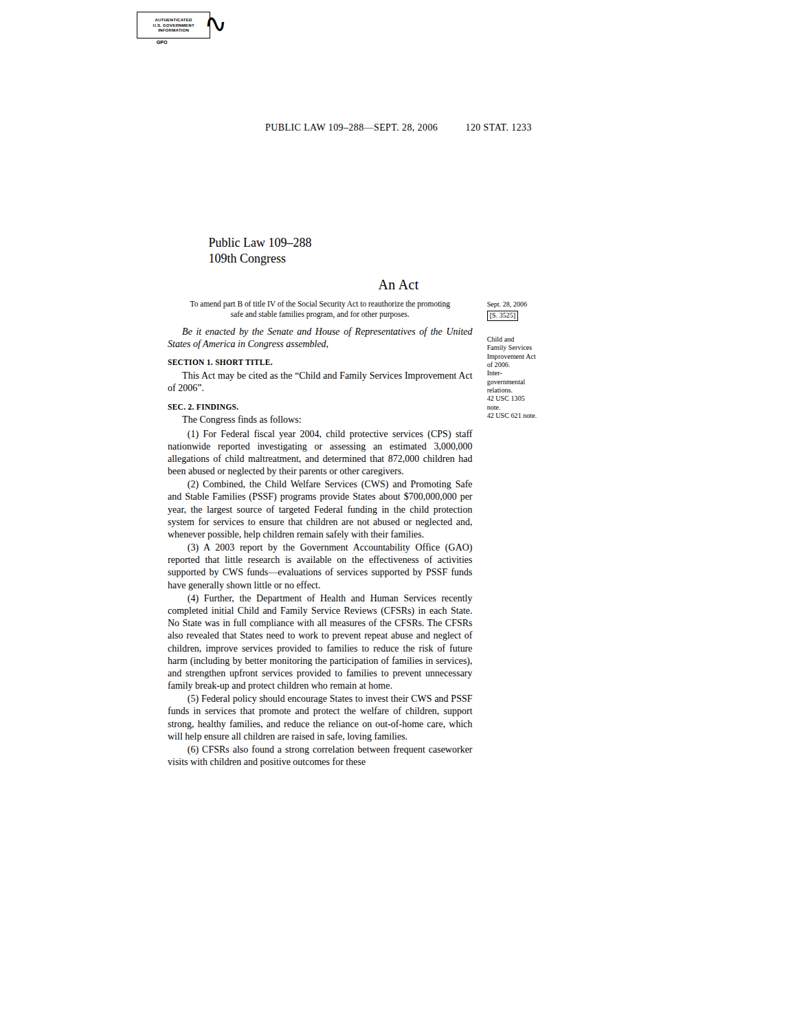AUTHENTICATED
U.S. GOVERNMENT
INFORMATION
GPO
∿
PUBLIC LAW 109–288—SEPT. 28, 2006 120 STAT. 1233
Public Law 109–288
109th Congress
An Act
To amend part B of title IV of the Social Security Act to reauthorize the promoting safe and stable families program, and for other purposes.
Be it enacted by the Senate and House of Representatives of the United States of America in Congress assembled,
SECTION 1. SHORT TITLE.
This Act may be cited as the “Child and Family Services Improvement Act of 2006”.
SEC. 2. FINDINGS.
The Congress finds as follows:
(1) For Federal fiscal year 2004, child protective services (CPS) staff nationwide reported investigating or assessing an estimated 3,000,000 allegations of child maltreatment, and determined that 872,000 children had been abused or neglected by their parents or other caregivers.
(2) Combined, the Child Welfare Services (CWS) and Promoting Safe and Stable Families (PSSF) programs provide States about $700,000,000 per year, the largest source of targeted Federal funding in the child protection system for services to ensure that children are not abused or neglected and, whenever possible, help children remain safely with their families.
(3) A 2003 report by the Government Accountability Office (GAO) reported that little research is available on the effectiveness of activities supported by CWS funds—evaluations of services supported by PSSF funds have generally shown little or no effect.
(4) Further, the Department of Health and Human Services recently completed initial Child and Family Service Reviews (CFSRs) in each State. No State was in full compliance with all measures of the CFSRs. The CFSRs also revealed that States need to work to prevent repeat abuse and neglect of children, improve services provided to families to reduce the risk of future harm (including by better monitoring the participation of families in services), and strengthen upfront services provided to families to prevent unnecessary family break-up and protect children who remain at home.
(5) Federal policy should encourage States to invest their CWS and PSSF funds in services that promote and protect the welfare of children, support strong, healthy families, and reduce the reliance on out-of-home care, which will help ensure all children are raised in safe, loving families.
(6) CFSRs also found a strong correlation between frequent caseworker visits with children and positive outcomes for these
Sept. 28, 2006
[S. 3525]
Child and
Family Services
Improvement Act
of 2006.
Inter-
governmental
relations.
42 USC 1305
note.
42 USC 621 note.